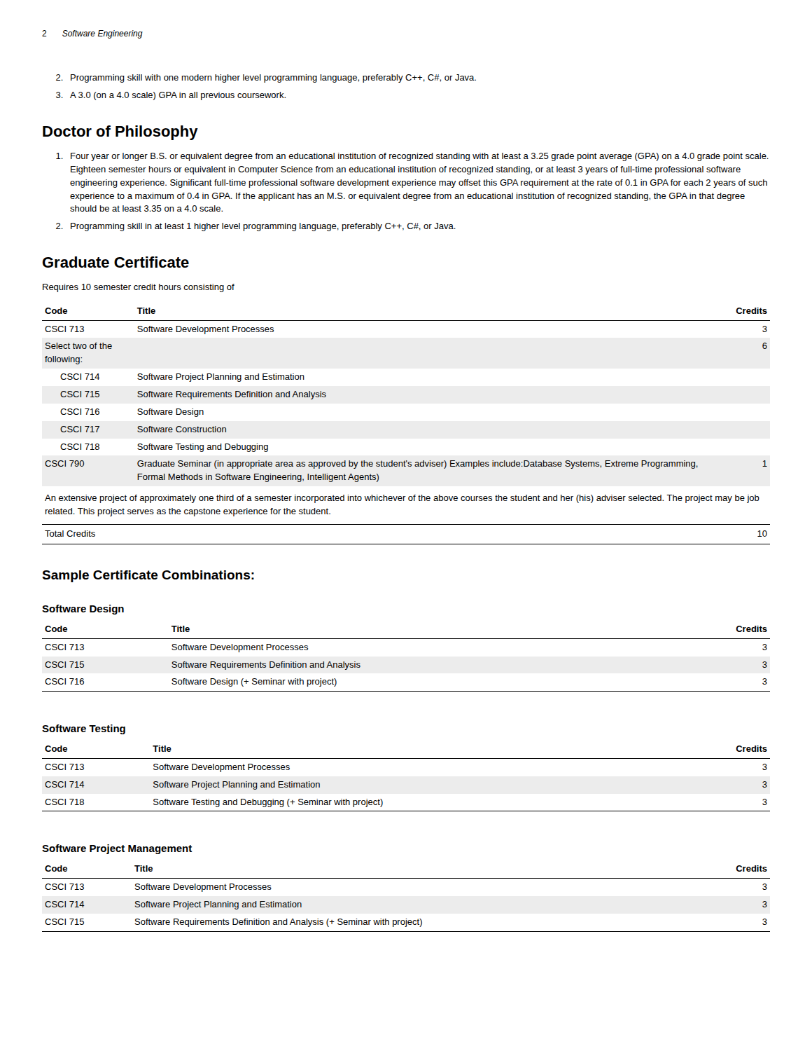2 Software Engineering
Programming skill with one modern higher level programming language, preferably C++, C#, or Java.
A 3.0 (on a 4.0 scale) GPA in all previous coursework.
Doctor of Philosophy
Four year or longer B.S. or equivalent degree from an educational institution of recognized standing with at least a 3.25 grade point average (GPA) on a 4.0 grade point scale. Eighteen semester hours or equivalent in Computer Science from an educational institution of recognized standing, or at least 3 years of full-time professional software engineering experience. Significant full-time professional software development experience may offset this GPA requirement at the rate of 0.1 in GPA for each 2 years of such experience to a maximum of 0.4 in GPA. If the applicant has an M.S. or equivalent degree from an educational institution of recognized standing, the GPA in that degree should be at least 3.35 on a 4.0 scale.
Programming skill in at least 1 higher level programming language, preferably C++, C#, or Java.
Graduate Certificate
Requires 10 semester credit hours consisting of
| Code | Title | Credits |
| --- | --- | --- |
| CSCI 713 | Software Development Processes | 3 |
| Select two of the following: | | 6 |
| CSCI 714 | Software Project Planning and Estimation | |
| CSCI 715 | Software Requirements Definition and Analysis | |
| CSCI 716 | Software Design | |
| CSCI 717 | Software Construction | |
| CSCI 718 | Software Testing and Debugging | |
| CSCI 790 | Graduate Seminar (in appropriate area as approved by the student's adviser) Examples include:Database Systems, Extreme Programming, Formal Methods in Software Engineering, Intelligent Agents) | 1 |
| An extensive project of approximately one third of a semester incorporated into whichever of the above courses the student and her (his) adviser selected. The project may be job related. This project serves as the capstone experience for the student. |
| Total Credits | | 10 |
Sample Certificate Combinations:
Software Design
| Code | Title | Credits |
| --- | --- | --- |
| CSCI 713 | Software Development Processes | 3 |
| CSCI 715 | Software Requirements Definition and Analysis | 3 |
| CSCI 716 | Software Design (+ Seminar with project) | 3 |
Software Testing
| Code | Title | Credits |
| --- | --- | --- |
| CSCI 713 | Software Development Processes | 3 |
| CSCI 714 | Software Project Planning and Estimation | 3 |
| CSCI 718 | Software Testing and Debugging (+ Seminar with project) | 3 |
Software Project Management
| Code | Title | Credits |
| --- | --- | --- |
| CSCI 713 | Software Development Processes | 3 |
| CSCI 714 | Software Project Planning and Estimation | 3 |
| CSCI 715 | Software Requirements Definition and Analysis (+ Seminar with project) | 3 |